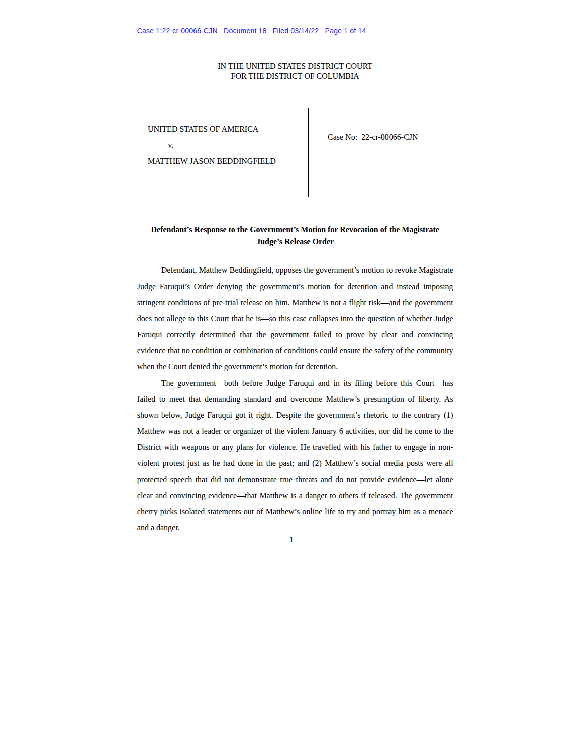Case 1:22-cr-00066-CJN Document 18 Filed 03/14/22 Page 1 of 14
IN THE UNITED STATES DISTRICT COURT
FOR THE DISTRICT OF COLUMBIA
UNITED STATES OF AMERICA
v.
MATTHEW JASON BEDDINGFIELD
Case No: 22-cr-00066-CJN
Defendant’s Response to the Government’s Motion for Revocation of the Magistrate Judge’s Release Order
Defendant, Matthew Beddingfield, opposes the government’s motion to revoke Magistrate Judge Faruqui’s Order denying the government’s motion for detention and instead imposing stringent conditions of pre-trial release on him. Matthew is not a flight risk—and the government does not allege to this Court that he is—so this case collapses into the question of whether Judge Faruqui correctly determined that the government failed to prove by clear and convincing evidence that no condition or combination of conditions could ensure the safety of the community when the Court denied the government’s motion for detention.
The government—both before Judge Faruqui and in its filing before this Court—has failed to meet that demanding standard and overcome Matthew’s presumption of liberty. As shown below, Judge Faruqui got it right. Despite the government’s rhetoric to the contrary (1) Matthew was not a leader or organizer of the violent January 6 activities, nor did he come to the District with weapons or any plans for violence. He travelled with his father to engage in non-violent protest just as he had done in the past; and (2) Matthew’s social media posts were all protected speech that did not demonstrate true threats and do not provide evidence—let alone clear and convincing evidence—that Matthew is a danger to others if released. The government cherry picks isolated statements out of Matthew’s online life to try and portray him as a menace and a danger.
1